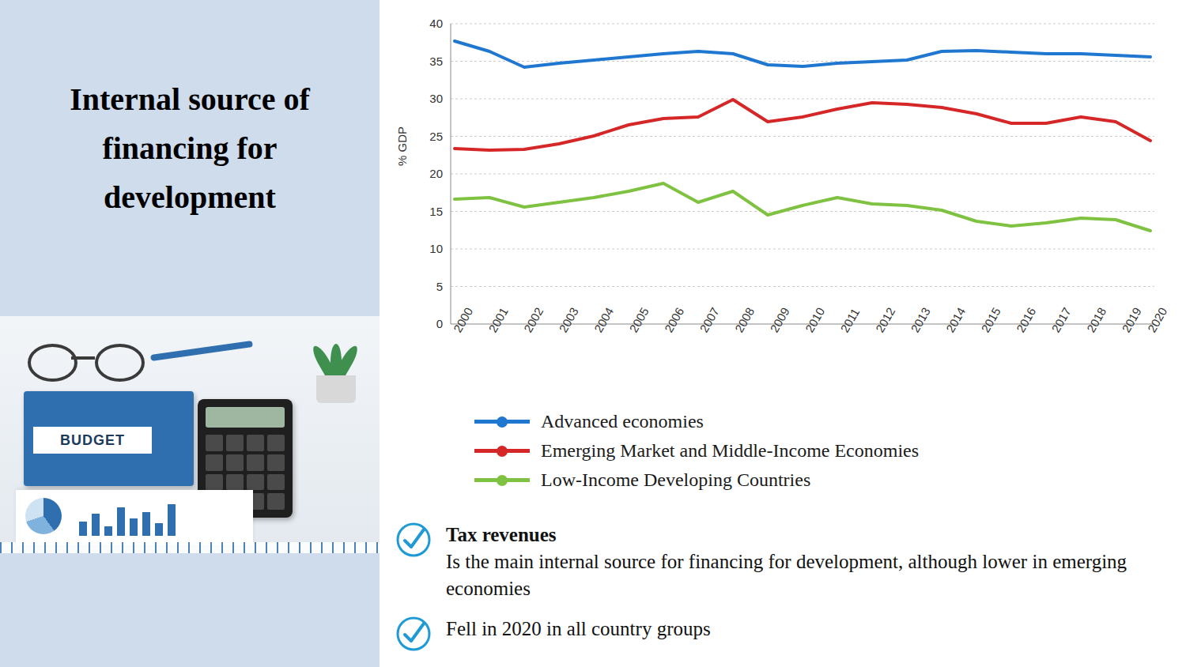Internal source of financing for development
BUDGET
% GDP
40 35 30 25 20 15 10 5 0 2000 2001 2002 2003 2004 2005 2006 2007 2008 2009 2010 2011 2012 2013 2014 2015 2016 2017 2018 2019 2020
Advanced economies
Emerging Market and Middle-Income Economies
Low-Income Developing Countries
Tax revenues
Is the main internal source for financing for development, although lower in emerging economies
Fell in 2020 in all country groups